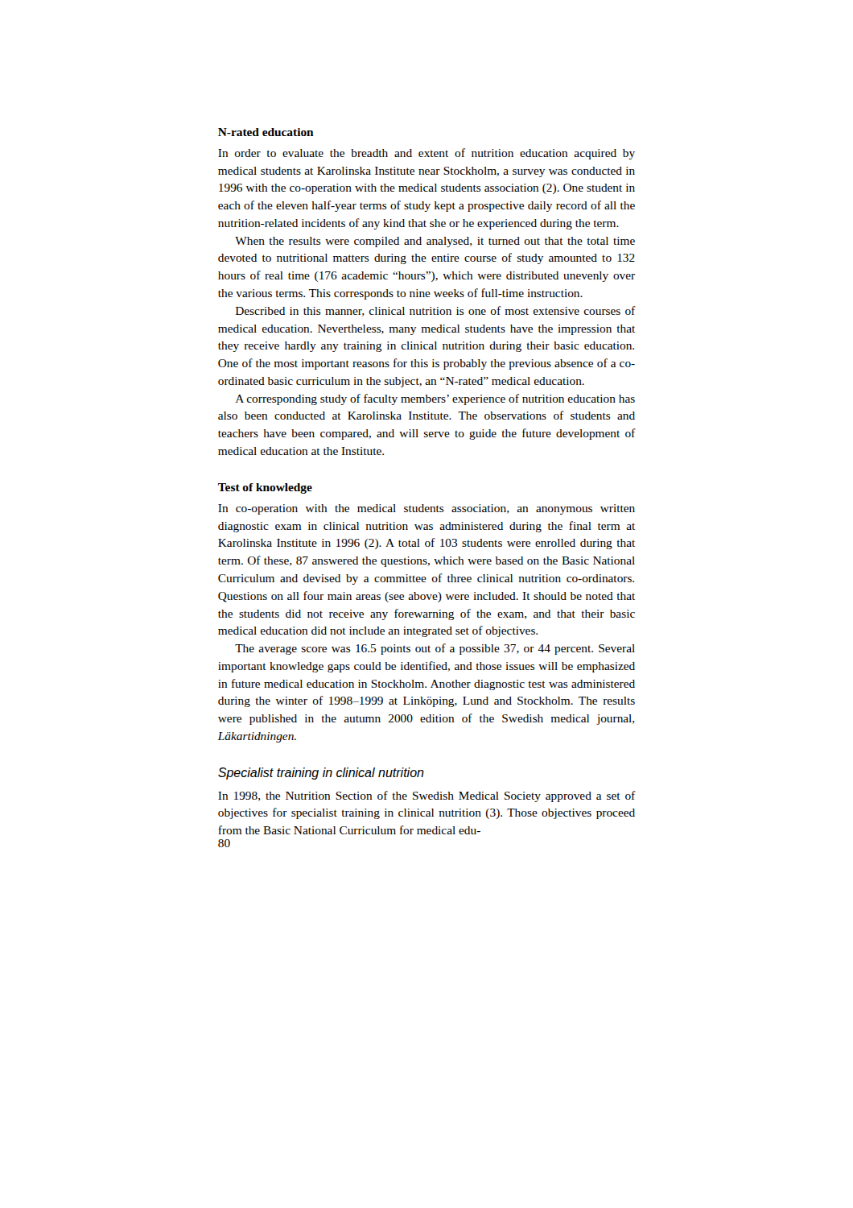N-rated education
In order to evaluate the breadth and extent of nutrition education acquired by medical students at Karolinska Institute near Stockholm, a survey was conducted in 1996 with the co-operation with the medical students association (2). One student in each of the eleven half-year terms of study kept a prospective daily record of all the nutrition-related incidents of any kind that she or he experienced during the term.
When the results were compiled and analysed, it turned out that the total time devoted to nutritional matters during the entire course of study amounted to 132 hours of real time (176 academic “hours”), which were distributed unevenly over the various terms. This corresponds to nine weeks of full-time instruction.
Described in this manner, clinical nutrition is one of most extensive courses of medical education. Nevertheless, many medical students have the impression that they receive hardly any training in clinical nutrition during their basic education. One of the most important reasons for this is probably the previous absence of a co-ordinated basic curriculum in the subject, an “N-rated” medical education.
A corresponding study of faculty members’ experience of nutrition education has also been conducted at Karolinska Institute. The observations of students and teachers have been compared, and will serve to guide the future development of medical education at the Institute.
Test of knowledge
In co-operation with the medical students association, an anonymous written diagnostic exam in clinical nutrition was administered during the final term at Karolinska Institute in 1996 (2). A total of 103 students were enrolled during that term. Of these, 87 answered the questions, which were based on the Basic National Curriculum and devised by a committee of three clinical nutrition co-ordinators. Questions on all four main areas (see above) were included. It should be noted that the students did not receive any forewarning of the exam, and that their basic medical education did not include an integrated set of objectives.
The average score was 16.5 points out of a possible 37, or 44 percent. Several important knowledge gaps could be identified, and those issues will be emphasized in future medical education in Stockholm. Another diagnostic test was administered during the winter of 1998–1999 at Linköping, Lund and Stockholm. The results were published in the autumn 2000 edition of the Swedish medical journal, Läkartidningen.
Specialist training in clinical nutrition
In 1998, the Nutrition Section of the Swedish Medical Society approved a set of objectives for specialist training in clinical nutrition (3). Those objectives proceed from the Basic National Curriculum for medical edu-
80